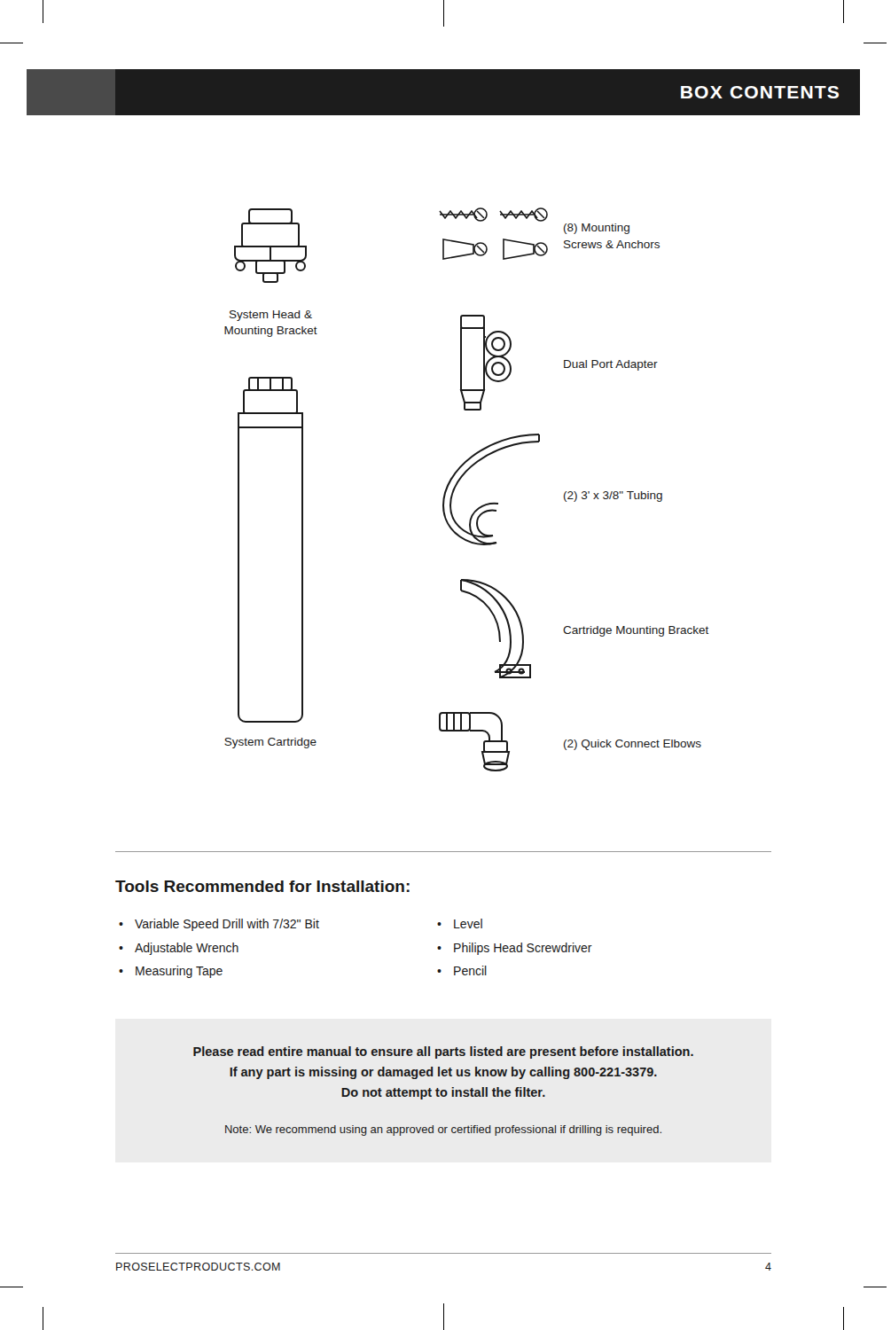BOX CONTENTS
System Head &
Mounting Bracket
System Cartridge
(8) Mounting
Screws & Anchors
Dual Port Adapter
(2) 3' x 3/8" Tubing
Cartridge Mounting Bracket
(2) Quick Connect Elbows
Tools Recommended for Installation:
Variable Speed Drill with 7/32" Bit
Adjustable Wrench
Measuring Tape
Level
Philips Head Screwdriver
Pencil
Please read entire manual to ensure all parts listed are present before installation.
If any part is missing or damaged let us know by calling 800-221-3379.
Do not attempt to install the filter.
Note: We recommend using an approved or certified professional if drilling is required.
PROSELECTPRODUCTS.COM
4